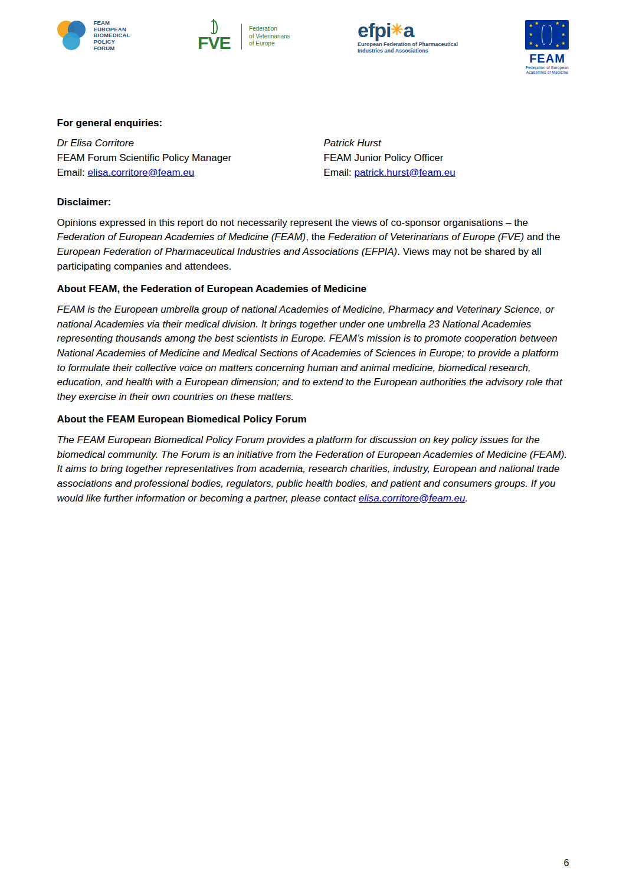FEAM
EUROPEAN
BIOMEDICAL
POLICY
FORUM
FVE
Federation
of Veterinarians
of Europe
efpi✳a
European Federation of Pharmaceutical
Industries and Associations
★ ★ ★ ★ ★ ★ ★ ★ ★ ★
FEAM
Federation of European
Academies of Medicine
For general enquiries:
Dr Elisa Corritore
FEAM Forum Scientific Policy Manager
Email: elisa.corritore@feam.eu
Patrick Hurst
FEAM Junior Policy Officer
Email: patrick.hurst@feam.eu
Disclaimer:
Opinions expressed in this report do not necessarily represent the views of co-sponsor organisations – the Federation of European Academies of Medicine (FEAM), the Federation of Veterinarians of Europe (FVE) and the European Federation of Pharmaceutical Industries and Associations (EFPIA). Views may not be shared by all participating companies and attendees.
About FEAM, the Federation of European Academies of Medicine
FEAM is the European umbrella group of national Academies of Medicine, Pharmacy and Veterinary Science, or national Academies via their medical division. It brings together under one umbrella 23 National Academies representing thousands among the best scientists in Europe. FEAM’s mission is to promote cooperation between National Academies of Medicine and Medical Sections of Academies of Sciences in Europe; to provide a platform to formulate their collective voice on matters concerning human and animal medicine, biomedical research, education, and health with a European dimension; and to extend to the European authorities the advisory role that they exercise in their own countries on these matters.
About the FEAM European Biomedical Policy Forum
The FEAM European Biomedical Policy Forum provides a platform for discussion on key policy issues for the biomedical community. The Forum is an initiative from the Federation of European Academies of Medicine (FEAM). It aims to bring together representatives from academia, research charities, industry, European and national trade associations and professional bodies, regulators, public health bodies, and patient and consumers groups. If you would like further information or becoming a partner, please contact elisa.corritore@feam.eu.
6